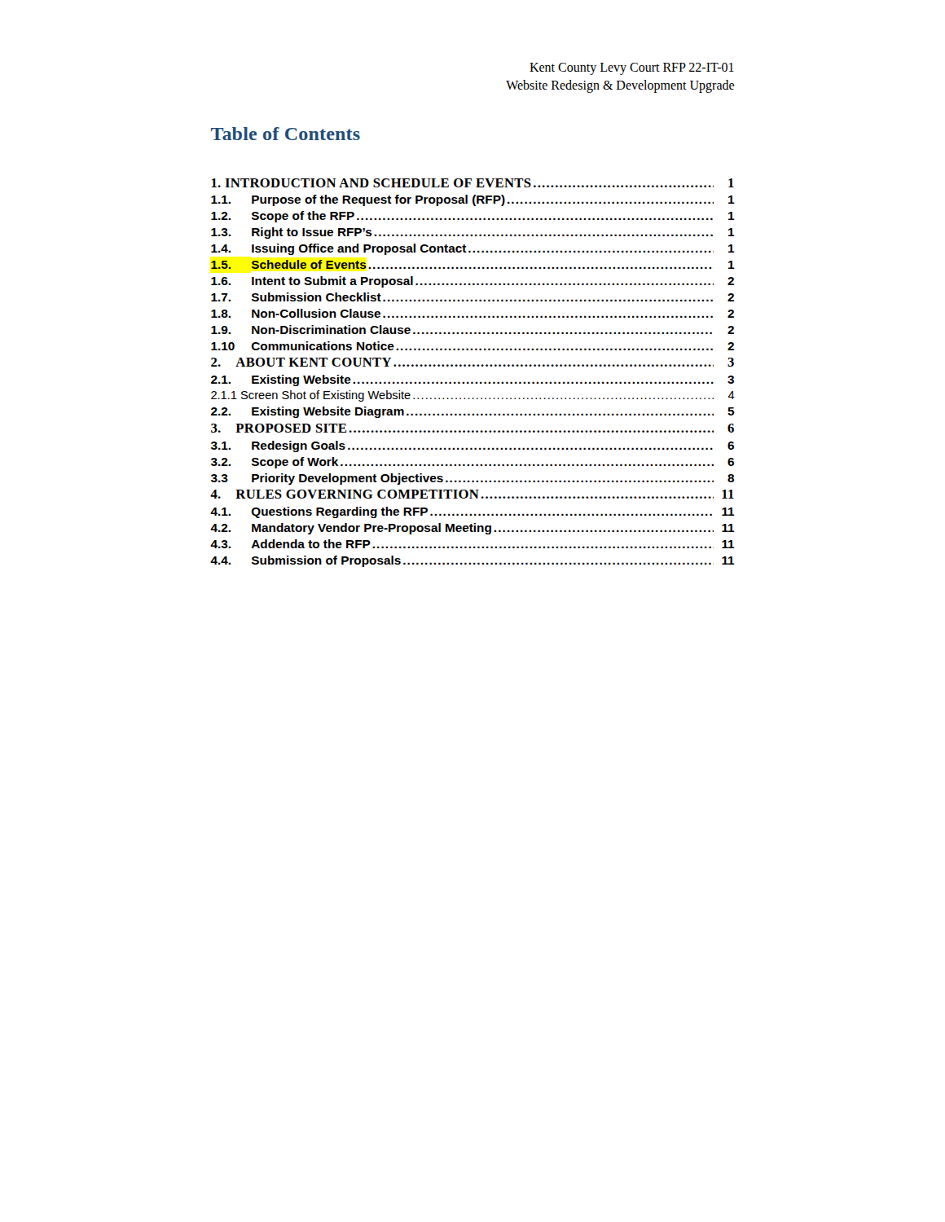Kent County Levy Court RFP 22-IT-01
Website Redesign & Development Upgrade
Table of Contents
1. INTRODUCTION AND SCHEDULE OF EVENTS ........................................................................................................... 1
1.1. Purpose of the Request for Proposal (RFP) ............................................................. 1
1.2. Scope of the RFP ................................................................................................. 1
1.3. Right to Issue RFP’s .............................................................................................. 1
1.4. Issuing Office and Proposal Contact ......................................................................... 1
1.5. Schedule of Events ............................................................................................... 1
1.6. Intent to Submit a Proposal ..................................................................................... 2
1.7. Submission Checklist ............................................................................................. 2
1.8. Non-Collusion Clause ............................................................................................. 2
1.9. Non-Discrimination Clause ..................................................................................... 2
1.10 Communications Notice ......................................................................................... 2
2. ABOUT KENT COUNTY ............................................................................................................................. 3
2.1. Existing Website ................................................................................................. 3
2.1.1 Screen Shot of Existing Website ............................................................................. 4
2.2. Existing Website Diagram ....................................................................................... 5
3. PROPOSED SITE ......................................................................................................................................... 6
3.1. Redesign Goals ................................................................................................... 6
3.2. Scope of Work ..................................................................................................... 6
3.3 Priority Development Objectives ............................................................................. 8
4. RULES GOVERNING COMPETITION ..................................................................................................... 11
4.1. Questions Regarding the RFP ................................................................................. 11
4.2. Mandatory Vendor Pre-Proposal Meeting ................................................................. 11
4.3. Addenda to the RFP .............................................................................................. 11
4.4. Submission of Proposals ......................................................................................... 11